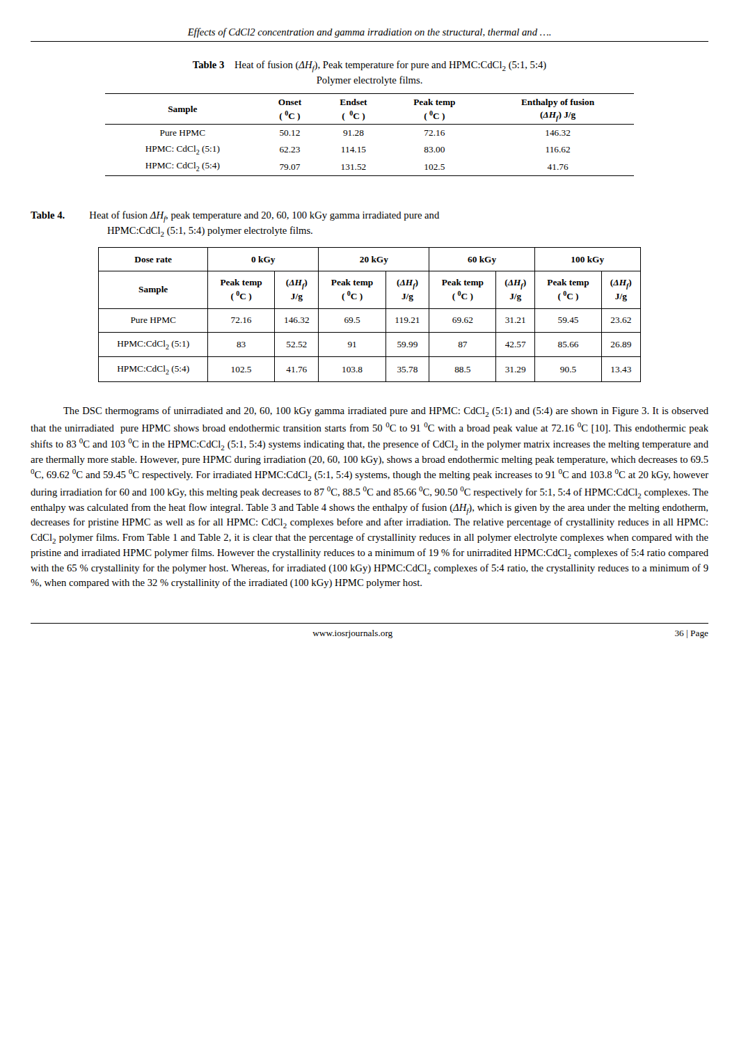Effects of CdCl2 concentration and gamma irradiation on the structural, thermal and ….
Table 3 Heat of fusion (ΔHf), Peak temperature for pure and HPMC:CdCl2 (5:1, 5:4)
Polymer electrolyte films.
| Sample | Onset ( 0 C ) | Endset ( 0 C ) | Peak temp ( 0 C ) | Enthalpy of fusion ( ΔH f ) J/g |
| --- | --- | --- | --- | --- |
| Pure HPMC | 50.12 | 91.28 | 72.16 | 146.32 |
| HPMC: CdCl 2 (5:1) | 62.23 | 114.15 | 83.00 | 116.62 |
| HPMC: CdCl 2 (5:4) | 79.07 | 131.52 | 102.5 | 41.76 |
Table 4. Heat of fusion ΔHf, peak temperature and 20, 60, 100 kGy gamma irradiated pure and HPMC:CdCl2 (5:1, 5:4) polymer electrolyte films.
| Dose rate | 0 kGy | 20 kGy | 60 kGy | 100 kGy |
| --- | --- | --- | --- | --- |
| Sample | Peak temp ( 0 C ) | ( ΔH f ) J/g | Peak temp ( 0 C ) | ( ΔH f ) J/g | Peak temp ( 0 C ) | ( ΔH f ) J/g | Peak temp ( 0 C ) | ( ΔH f ) J/g |
| Pure HPMC | 72.16 | 146.32 | 69.5 | 119.21 | 69.62 | 31.21 | 59.45 | 23.62 |
| HPMC:CdCl 2 (5:1) | 83 | 52.52 | 91 | 59.99 | 87 | 42.57 | 85.66 | 26.89 |
| HPMC:CdCl 2 (5:4) | 102.5 | 41.76 | 103.8 | 35.78 | 88.5 | 31.29 | 90.5 | 13.43 |
The DSC thermograms of unirradiated and 20, 60, 100 kGy gamma irradiated pure and HPMC: CdCl2 (5:1) and (5:4) are shown in Figure 3. It is observed that the unirradiated pure HPMC shows broad endothermic transition starts from 50 0C to 91 0C with a broad peak value at 72.16 0C [10]. This endothermic peak shifts to 83 0C and 103 0C in the HPMC:CdCl2 (5:1, 5:4) systems indicating that, the presence of CdCl2 in the polymer matrix increases the melting temperature and are thermally more stable. However, pure HPMC during irradiation (20, 60, 100 kGy), shows a broad endothermic melting peak temperature, which decreases to 69.5 0C, 69.62 0C and 59.45 0C respectively. For irradiated HPMC:CdCl2 (5:1, 5:4) systems, though the melting peak increases to 91 0C and 103.8 0C at 20 kGy, however during irradiation for 60 and 100 kGy, this melting peak decreases to 87 0C, 88.5 0C and 85.66 0C, 90.50 0C respectively for 5:1, 5:4 of HPMC:CdCl2 complexes. The enthalpy was calculated from the heat flow integral. Table 3 and Table 4 shows the enthalpy of fusion (ΔHf), which is given by the area under the melting endotherm, decreases for pristine HPMC as well as for all HPMC: CdCl2 complexes before and after irradiation. The relative percentage of crystallinity reduces in all HPMC: CdCl2 polymer films. From Table 1 and Table 2, it is clear that the percentage of crystallinity reduces in all polymer electrolyte complexes when compared with the pristine and irradiated HPMC polymer films. However the crystallinity reduces to a minimum of 19 % for unirradited HPMC:CdCl2 complexes of 5:4 ratio compared with the 65 % crystallinity for the polymer host. Whereas, for irradiated (100 kGy) HPMC:CdCl2 complexes of 5:4 ratio, the crystallinity reduces to a minimum of 9 %, when compared with the 32 % crystallinity of the irradiated (100 kGy) HPMC polymer host.
www.iosrjournals.org
36 | Page